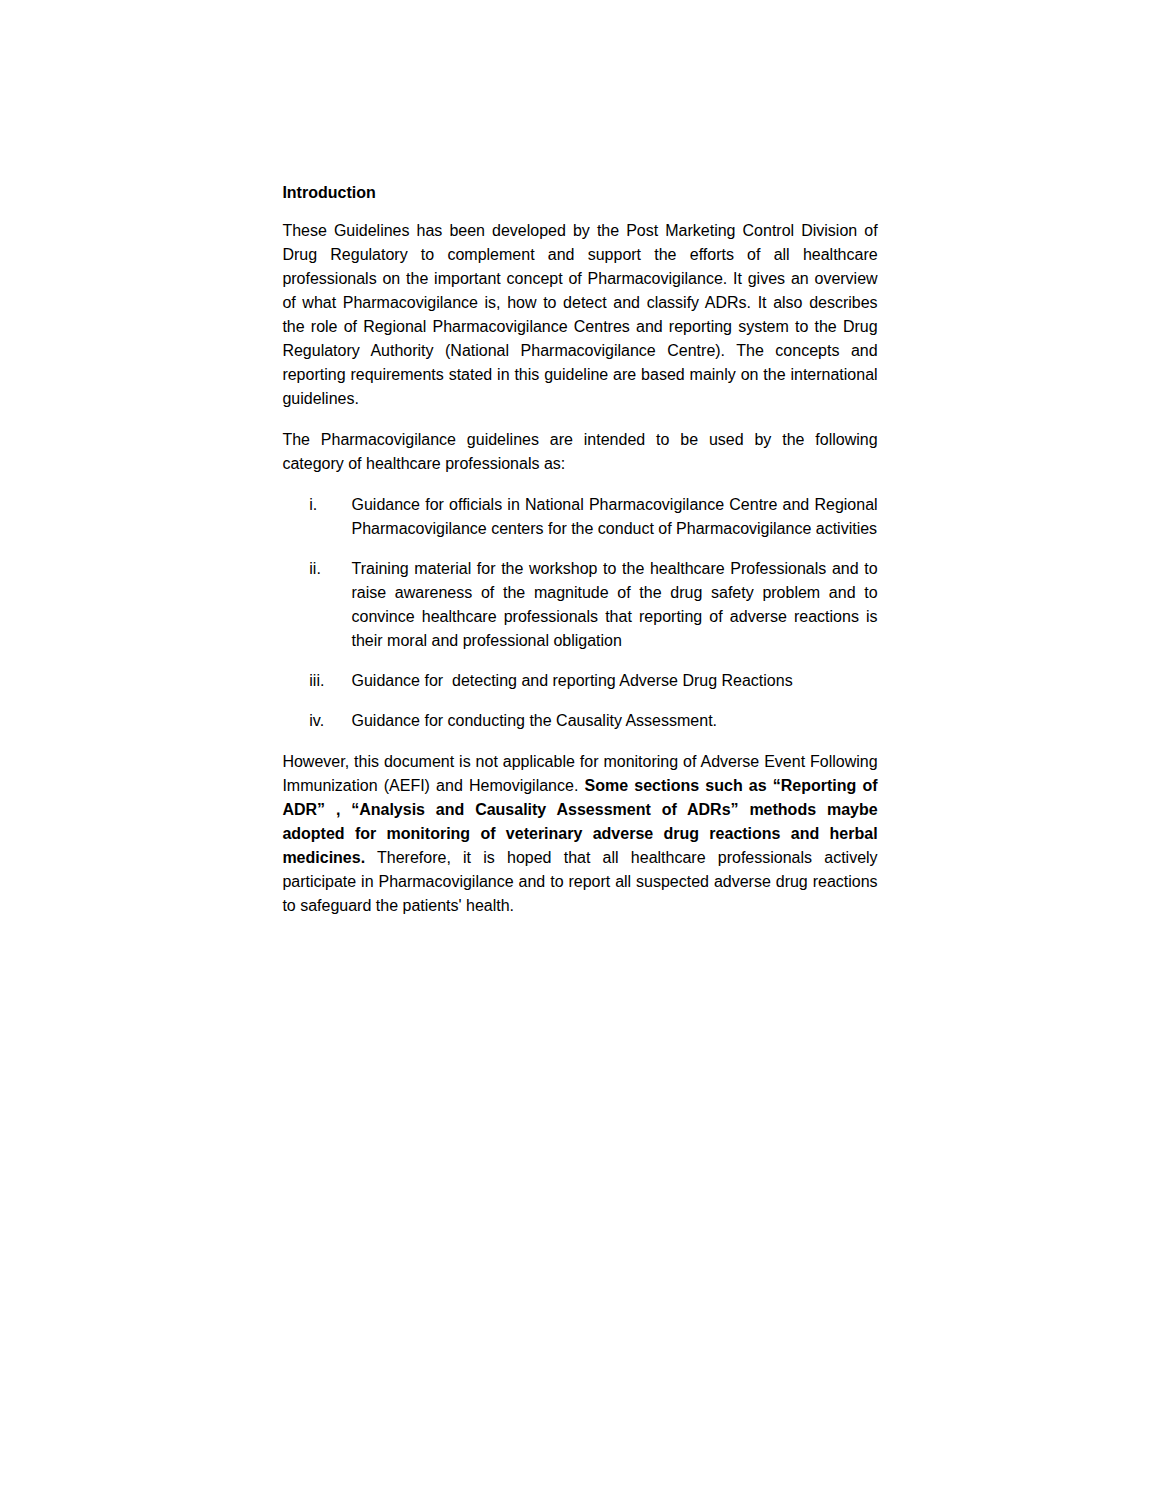Introduction
These Guidelines has been developed by the Post Marketing Control Division of Drug Regulatory to complement and support the efforts of all healthcare professionals on the important concept of Pharmacovigilance. It gives an overview of what Pharmacovigilance is, how to detect and classify ADRs. It also describes the role of Regional Pharmacovigilance Centres and reporting system to the Drug Regulatory Authority (National Pharmacovigilance Centre). The concepts and reporting requirements stated in this guideline are based mainly on the international guidelines.
The Pharmacovigilance guidelines are intended to be used by the following category of healthcare professionals as:
Guidance for officials in National Pharmacovigilance Centre and Regional Pharmacovigilance centers for the conduct of Pharmacovigilance activities
Training material for the workshop to the healthcare Professionals and to raise awareness of the magnitude of the drug safety problem and to convince healthcare professionals that reporting of adverse reactions is their moral and professional obligation
Guidance for detecting and reporting Adverse Drug Reactions
Guidance for conducting the Causality Assessment.
However, this document is not applicable for monitoring of Adverse Event Following Immunization (AEFI) and Hemovigilance. Some sections such as “Reporting of ADR” , “Analysis and Causality Assessment of ADRs” methods maybe adopted for monitoring of veterinary adverse drug reactions and herbal medicines. Therefore, it is hoped that all healthcare professionals actively participate in Pharmacovigilance and to report all suspected adverse drug reactions to safeguard the patients' health.